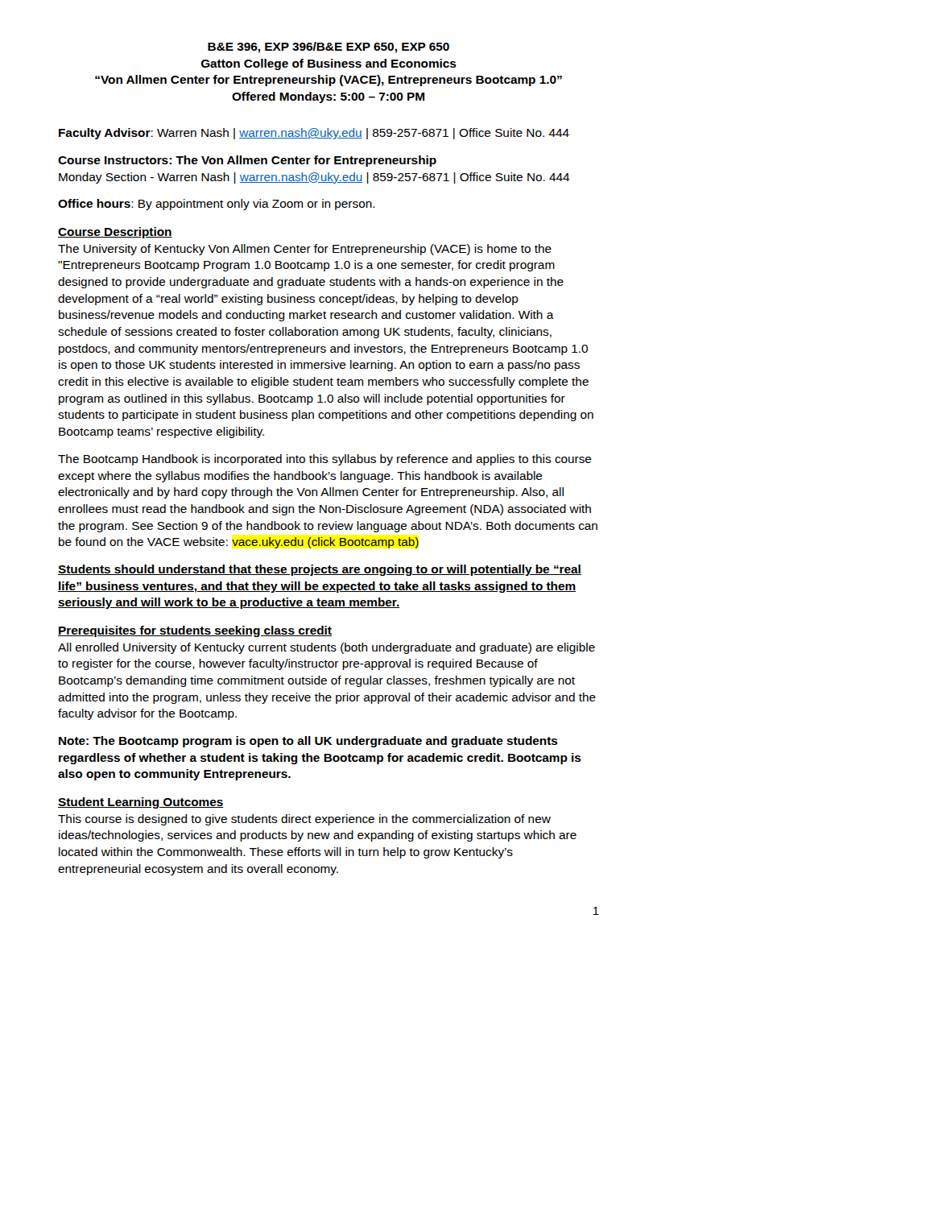B&E 396, EXP 396/B&E EXP 650, EXP 650
Gatton College of Business and Economics
“Von Allmen Center for Entrepreneurship (VACE), Entrepreneurs Bootcamp 1.0”
Offered Mondays: 5:00 – 7:00 PM
Faculty Advisor: Warren Nash | warren.nash@uky.edu | 859-257-6871 | Office Suite No. 444
Course Instructors: The Von Allmen Center for Entrepreneurship
Monday Section - Warren Nash | warren.nash@uky.edu | 859-257-6871 | Office Suite No. 444
Office hours: By appointment only via Zoom or in person.
Course Description
The University of Kentucky Von Allmen Center for Entrepreneurship (VACE) is home to the "Entrepreneurs Bootcamp Program 1.0 Bootcamp 1.0 is a one semester, for credit program designed to provide undergraduate and graduate students with a hands-on experience in the development of a “real world” existing business concept/ideas, by helping to develop business/revenue models and conducting market research and customer validation. With a schedule of sessions created to foster collaboration among UK students, faculty, clinicians, postdocs, and community mentors/entrepreneurs and investors, the Entrepreneurs Bootcamp 1.0 is open to those UK students interested in immersive learning. An option to earn a pass/no pass credit in this elective is available to eligible student team members who successfully complete the program as outlined in this syllabus. Bootcamp 1.0 also will include potential opportunities for students to participate in student business plan competitions and other competitions depending on Bootcamp teams’ respective eligibility.
The Bootcamp Handbook is incorporated into this syllabus by reference and applies to this course except where the syllabus modifies the handbook’s language. This handbook is available electronically and by hard copy through the Von Allmen Center for Entrepreneurship. Also, all enrollees must read the handbook and sign the Non-Disclosure Agreement (NDA) associated with the program. See Section 9 of the handbook to review language about NDA’s. Both documents can be found on the VACE website: vace.uky.edu (click Bootcamp tab)
Students should understand that these projects are ongoing to or will potentially be “real life” business ventures, and that they will be expected to take all tasks assigned to them seriously and will work to be a productive a team member.
Prerequisites for students seeking class credit
All enrolled University of Kentucky current students (both undergraduate and graduate) are eligible to register for the course, however faculty/instructor pre-approval is required Because of Bootcamp’s demanding time commitment outside of regular classes, freshmen typically are not admitted into the program, unless they receive the prior approval of their academic advisor and the faculty advisor for the Bootcamp.
Note: The Bootcamp program is open to all UK undergraduate and graduate students regardless of whether a student is taking the Bootcamp for academic credit. Bootcamp is also open to community Entrepreneurs.
Student Learning Outcomes
This course is designed to give students direct experience in the commercialization of new ideas/technologies, services and products by new and expanding of existing startups which are located within the Commonwealth. These efforts will in turn help to grow Kentucky’s entrepreneurial ecosystem and its overall economy.
1